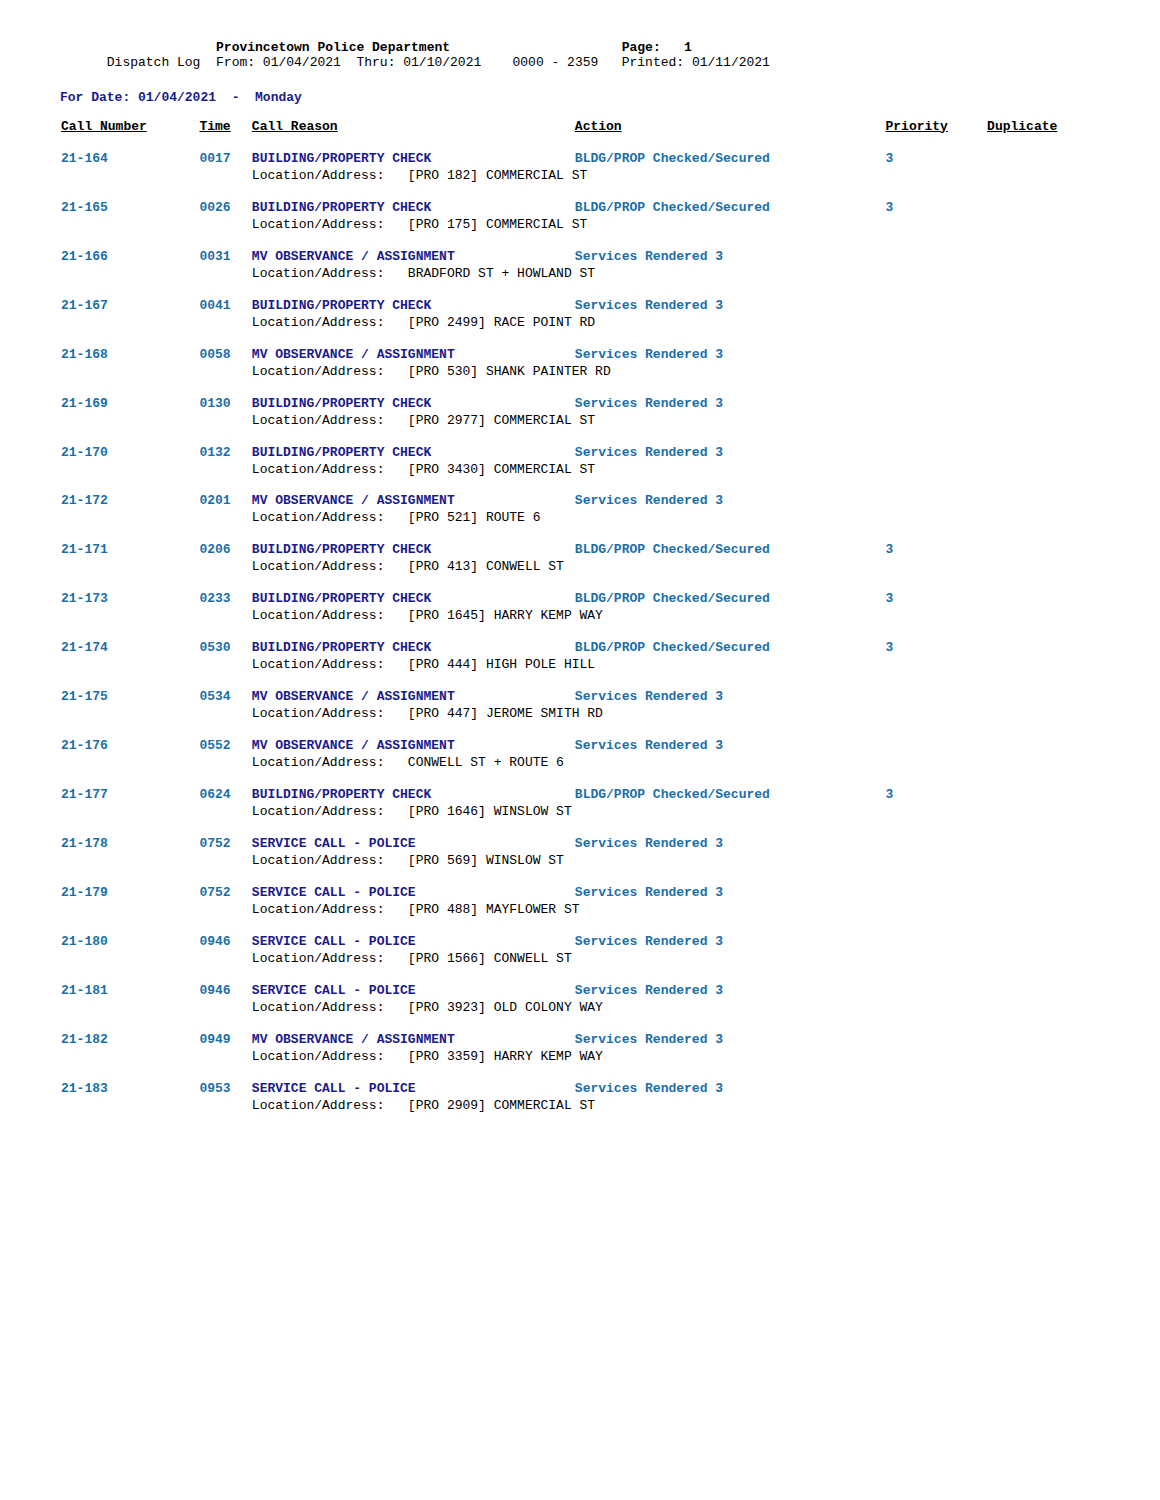Provincetown Police Department Page: 1
Dispatch Log From: 01/04/2021 Thru: 01/10/2021 0000 - 2359 Printed: 01/11/2021
For Date: 01/04/2021 - Monday
| Call Number | Time | Call Reason | Action | Priority | Duplicate |
| 21-164 | 0017 | BUILDING/PROPERTY CHECK | BLDG/PROP Checked/Secured | 3 | |
| | Location/Address: [PRO 182] COMMERCIAL ST |
| 21-165 | 0026 | BUILDING/PROPERTY CHECK | BLDG/PROP Checked/Secured | 3 | |
| | Location/Address: [PRO 175] COMMERCIAL ST |
| 21-166 | 0031 | MV OBSERVANCE / ASSIGNMENT | Services Rendered 3 | | |
| | Location/Address: BRADFORD ST + HOWLAND ST |
| 21-167 | 0041 | BUILDING/PROPERTY CHECK | Services Rendered 3 | | |
| | Location/Address: [PRO 2499] RACE POINT RD |
| 21-168 | 0058 | MV OBSERVANCE / ASSIGNMENT | Services Rendered 3 | | |
| | Location/Address: [PRO 530] SHANK PAINTER RD |
| 21-169 | 0130 | BUILDING/PROPERTY CHECK | Services Rendered 3 | | |
| | Location/Address: [PRO 2977] COMMERCIAL ST |
| 21-170 | 0132 | BUILDING/PROPERTY CHECK | Services Rendered 3 | | |
| | Location/Address: [PRO 3430] COMMERCIAL ST |
| 21-172 | 0201 | MV OBSERVANCE / ASSIGNMENT | Services Rendered 3 | | |
| | Location/Address: [PRO 521] ROUTE 6 |
| 21-171 | 0206 | BUILDING/PROPERTY CHECK | BLDG/PROP Checked/Secured | 3 | |
| | Location/Address: [PRO 413] CONWELL ST |
| 21-173 | 0233 | BUILDING/PROPERTY CHECK | BLDG/PROP Checked/Secured | 3 | |
| | Location/Address: [PRO 1645] HARRY KEMP WAY |
| 21-174 | 0530 | BUILDING/PROPERTY CHECK | BLDG/PROP Checked/Secured | 3 | |
| | Location/Address: [PRO 444] HIGH POLE HILL |
| 21-175 | 0534 | MV OBSERVANCE / ASSIGNMENT | Services Rendered 3 | | |
| | Location/Address: [PRO 447] JEROME SMITH RD |
| 21-176 | 0552 | MV OBSERVANCE / ASSIGNMENT | Services Rendered 3 | | |
| | Location/Address: CONWELL ST + ROUTE 6 |
| 21-177 | 0624 | BUILDING/PROPERTY CHECK | BLDG/PROP Checked/Secured | 3 | |
| | Location/Address: [PRO 1646] WINSLOW ST |
| 21-178 | 0752 | SERVICE CALL - POLICE | Services Rendered 3 | | |
| | Location/Address: [PRO 569] WINSLOW ST |
| 21-179 | 0752 | SERVICE CALL - POLICE | Services Rendered 3 | | |
| | Location/Address: [PRO 488] MAYFLOWER ST |
| 21-180 | 0946 | SERVICE CALL - POLICE | Services Rendered 3 | | |
| | Location/Address: [PRO 1566] CONWELL ST |
| 21-181 | 0946 | SERVICE CALL - POLICE | Services Rendered 3 | | |
| | Location/Address: [PRO 3923] OLD COLONY WAY |
| 21-182 | 0949 | MV OBSERVANCE / ASSIGNMENT | Services Rendered 3 | | |
| | Location/Address: [PRO 3359] HARRY KEMP WAY |
| 21-183 | 0953 | SERVICE CALL - POLICE | Services Rendered 3 | | |
| | Location/Address: [PRO 2909] COMMERCIAL ST |